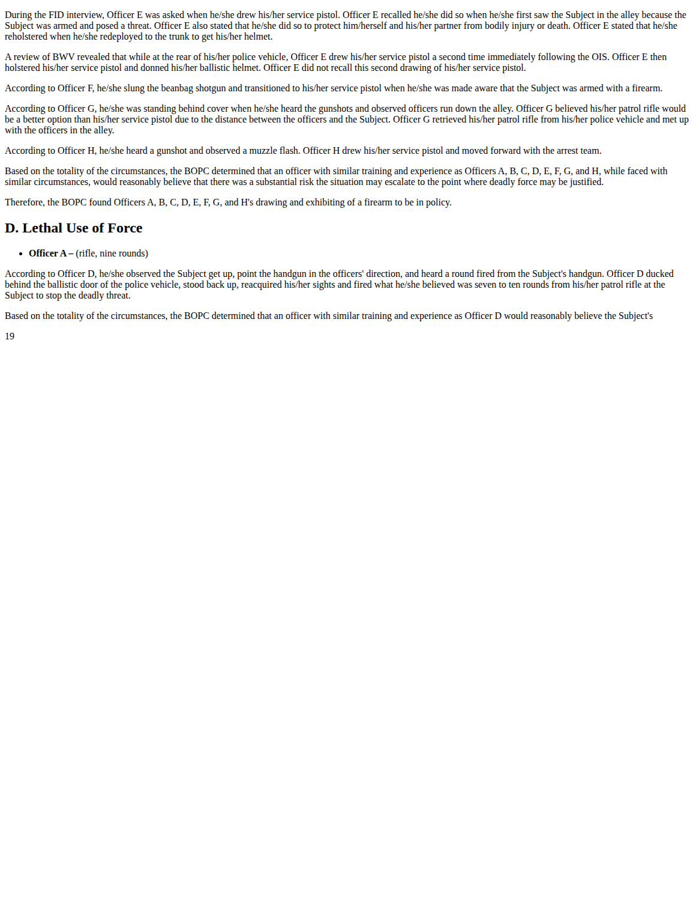During the FID interview, Officer E was asked when he/she drew his/her service pistol. Officer E recalled he/she did so when he/she first saw the Subject in the alley because the Subject was armed and posed a threat. Officer E also stated that he/she did so to protect him/herself and his/her partner from bodily injury or death. Officer E stated that he/she reholstered when he/she redeployed to the trunk to get his/her helmet.
A review of BWV revealed that while at the rear of his/her police vehicle, Officer E drew his/her service pistol a second time immediately following the OIS. Officer E then holstered his/her service pistol and donned his/her ballistic helmet. Officer E did not recall this second drawing of his/her service pistol.
According to Officer F, he/she slung the beanbag shotgun and transitioned to his/her service pistol when he/she was made aware that the Subject was armed with a firearm.
According to Officer G, he/she was standing behind cover when he/she heard the gunshots and observed officers run down the alley. Officer G believed his/her patrol rifle would be a better option than his/her service pistol due to the distance between the officers and the Subject. Officer G retrieved his/her patrol rifle from his/her police vehicle and met up with the officers in the alley.
According to Officer H, he/she heard a gunshot and observed a muzzle flash. Officer H drew his/her service pistol and moved forward with the arrest team.
Based on the totality of the circumstances, the BOPC determined that an officer with similar training and experience as Officers A, B, C, D, E, F, G, and H, while faced with similar circumstances, would reasonably believe that there was a substantial risk the situation may escalate to the point where deadly force may be justified.
Therefore, the BOPC found Officers A, B, C, D, E, F, G, and H's drawing and exhibiting of a firearm to be in policy.
D. Lethal Use of Force
Officer A – (rifle, nine rounds)
According to Officer D, he/she observed the Subject get up, point the handgun in the officers' direction, and heard a round fired from the Subject's handgun. Officer D ducked behind the ballistic door of the police vehicle, stood back up, reacquired his/her sights and fired what he/she believed was seven to ten rounds from his/her patrol rifle at the Subject to stop the deadly threat.
Based on the totality of the circumstances, the BOPC determined that an officer with similar training and experience as Officer D would reasonably believe the Subject's
19